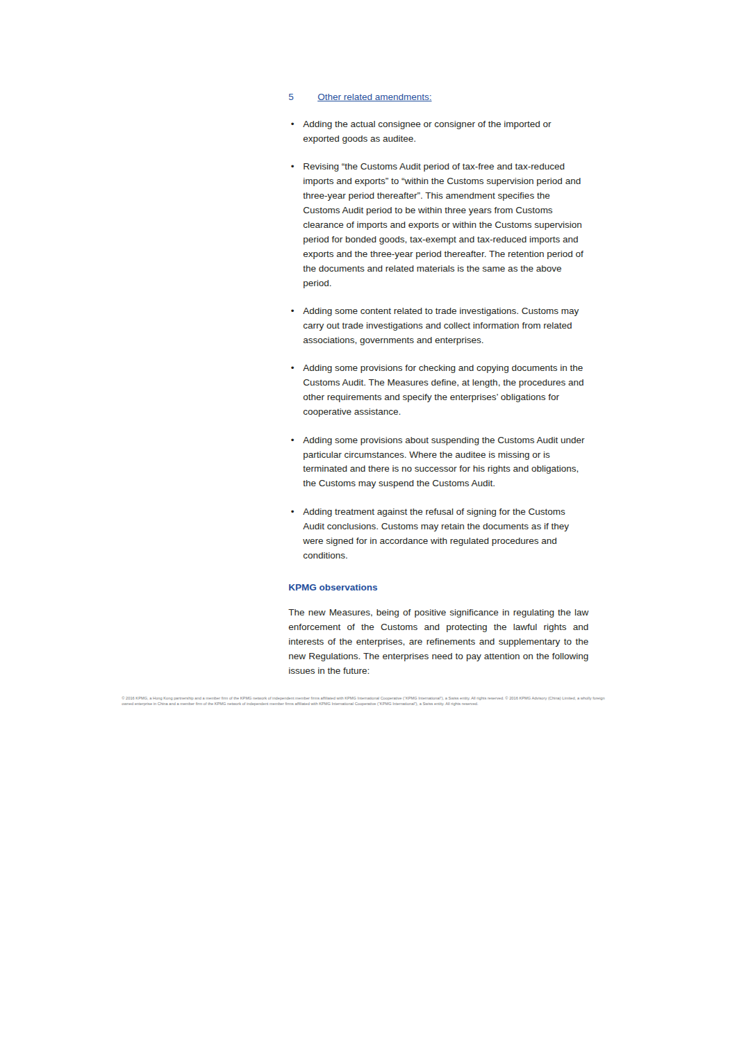5 Other related amendments:
Adding the actual consignee or consigner of the imported or exported goods as auditee.
Revising “the Customs Audit period of tax-free and tax-reduced imports and exports” to “within the Customs supervision period and three-year period thereafter”. This amendment specifies the Customs Audit period to be within three years from Customs clearance of imports and exports or within the Customs supervision period for bonded goods, tax-exempt and tax-reduced imports and exports and the three-year period thereafter. The retention period of the documents and related materials is the same as the above period.
Adding some content related to trade investigations. Customs may carry out trade investigations and collect information from related associations, governments and enterprises.
Adding some provisions for checking and copying documents in the Customs Audit. The Measures define, at length, the procedures and other requirements and specify the enterprises’ obligations for cooperative assistance.
Adding some provisions about suspending the Customs Audit under particular circumstances. Where the auditee is missing or is terminated and there is no successor for his rights and obligations, the Customs may suspend the Customs Audit.
Adding treatment against the refusal of signing for the Customs Audit conclusions. Customs may retain the documents as if they were signed for in accordance with regulated procedures and conditions.
KPMG observations
The new Measures, being of positive significance in regulating the law enforcement of the Customs and protecting the lawful rights and interests of the enterprises, are refinements and supplementary to the new Regulations. The enterprises need to pay attention on the following issues in the future:
© 2016 KPMG, a Hong Kong partnership and a member firm of the KPMG network of independent member firms affiliated with KPMG International Cooperative (“KPMG International”), a Swiss entity. All rights reserved. © 2016 KPMG Advisory (China) Limited, a wholly foreign owned enterprise in China and a member firm of the KPMG network of independent member firms affiliated with KPMG International Cooperative (“KPMG International”), a Swiss entity. All rights reserved.